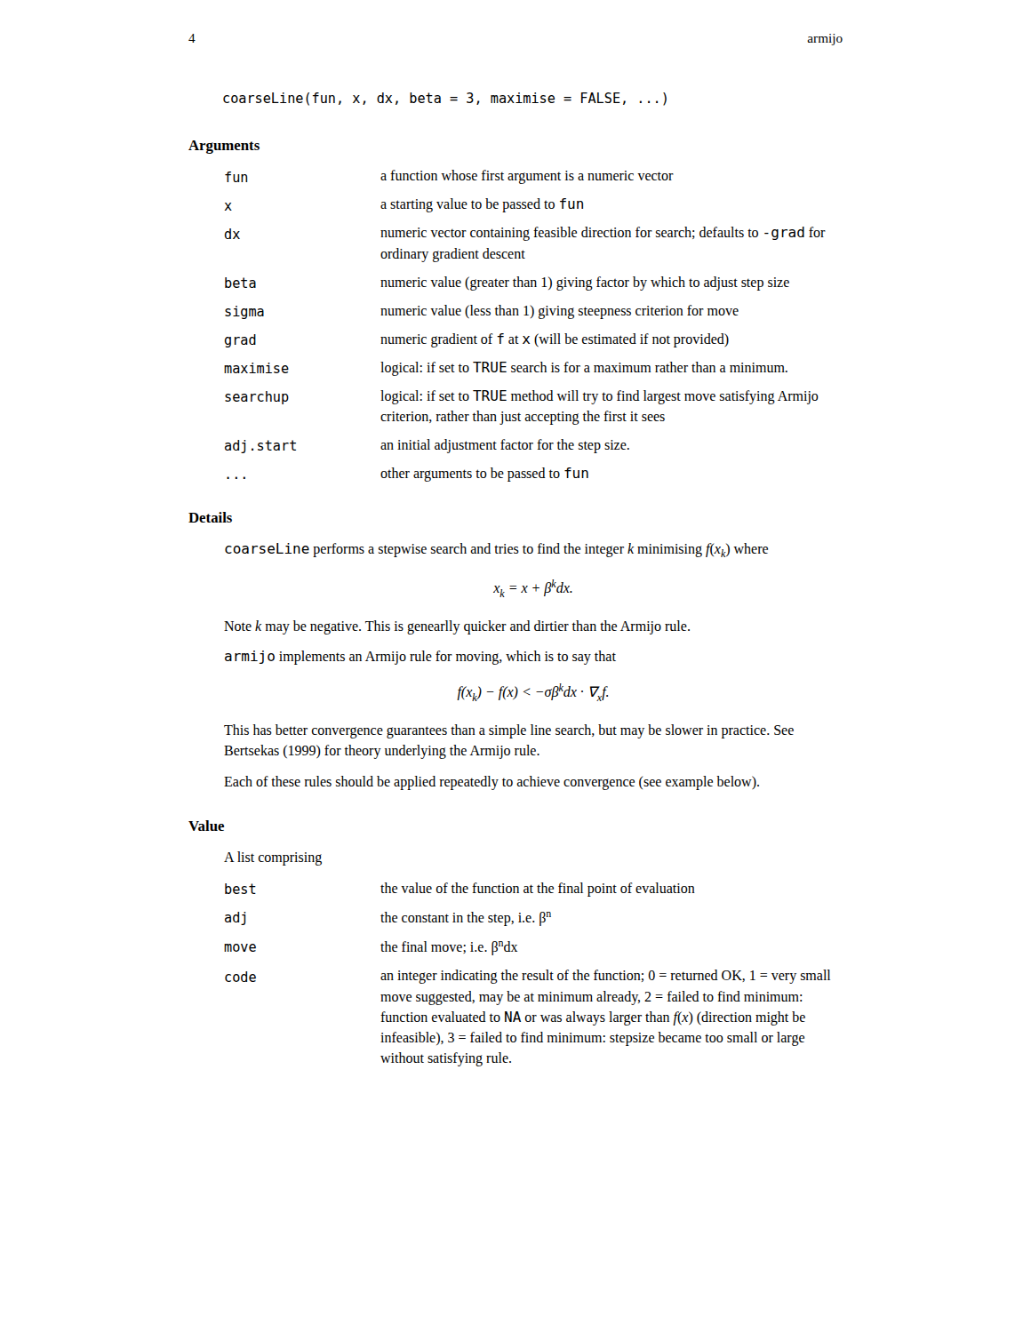4 armijo
coarseLine(fun, x, dx, beta = 3, maximise = FALSE, ...)
Arguments
fun
a function whose first argument is a numeric vector
x
a starting value to be passed to fun
dx
numeric vector containing feasible direction for search; defaults to -grad for ordinary gradient descent
beta
numeric value (greater than 1) giving factor by which to adjust step size
sigma
numeric value (less than 1) giving steepness criterion for move
grad
numeric gradient of f at x (will be estimated if not provided)
maximise
logical: if set to TRUE search is for a maximum rather than a minimum.
searchup
logical: if set to TRUE method will try to find largest move satisfying Armijo criterion, rather than just accepting the first it sees
adj.start
an initial adjustment factor for the step size.
...
other arguments to be passed to fun
Details
coarseLine performs a stepwise search and tries to find the integer k minimising f(xk) where
xk = x + βkdx.
Note k may be negative. This is genearlly quicker and dirtier than the Armijo rule.
armijo implements an Armijo rule for moving, which is to say that
f(xk) − f(x) < −σβkdx · ∇xf.
This has better convergence guarantees than a simple line search, but may be slower in practice. See Bertsekas (1999) for theory underlying the Armijo rule.
Each of these rules should be applied repeatedly to achieve convergence (see example below).
Value
A list comprising
best
the value of the function at the final point of evaluation
adj
the constant in the step, i.e. βn
move
the final move; i.e. βndx
code
an integer indicating the result of the function; 0 = returned OK, 1 = very small move suggested, may be at minimum already, 2 = failed to find minimum: function evaluated to NA or was always larger than f(x) (direction might be infeasible), 3 = failed to find minimum: stepsize became too small or large without satisfying rule.